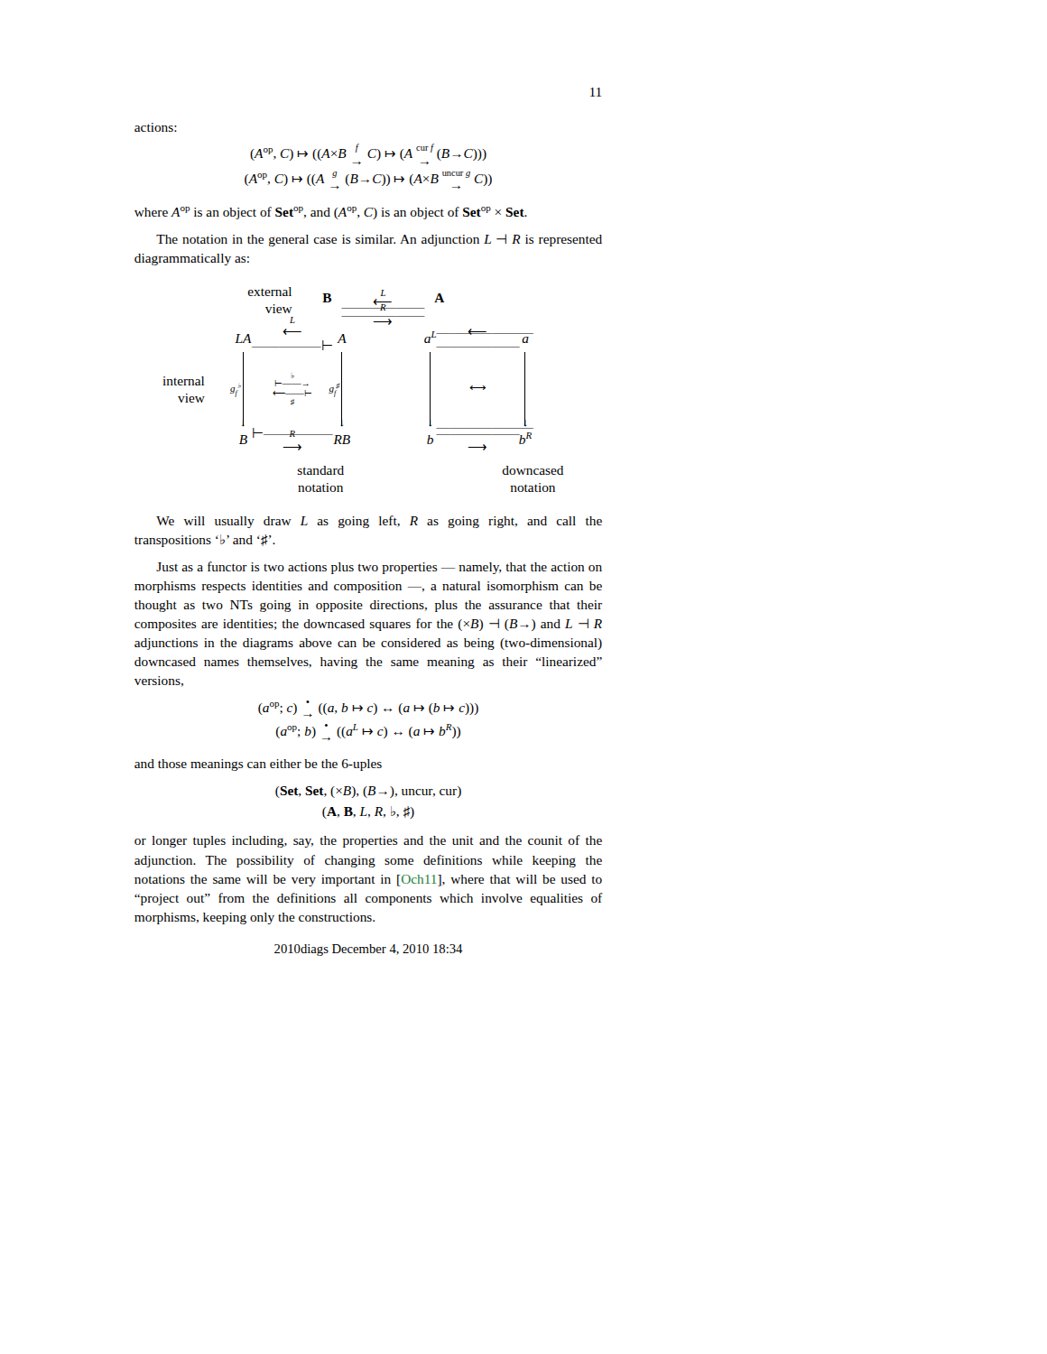11
actions:
(Aop, C) ↦ ((A×B f→ C) ↦ (A cur f→ (B→C))) (Aop, C) ↦ ((A g→ (B→C)) ↦ (A×B uncur g→ C))
where Aop is an object of Setop, and (Aop, C) is an object of Setop × Set.
The notation in the general case is similar. An adjunction L ⊣ R is represented diagrammatically as:
external
view
B L ⟵—————— ——————⟶ R A
internal
view
LA
L ⟵—————⊢
A
gf♭ ↓
♭ ⊢——→
⟵——⊢ ♯
gf♯ ↓
B
⊢—————⟶ R
RB
aL
⟵—————— ———————
a
↓
⟷
↓
b
——————⟶ ———————
bR
standard
notation
downcased
notation
We will usually draw L as going left, R as going right, and call the transpositions ‘♭’ and ‘♯’.
Just as a functor is two actions plus two properties — namely, that the action on morphisms respects identities and composition —, a natural isomorphism can be thought as two NTs going in opposite directions, plus the assurance that their composites are identities; the downcased squares for the (×B) ⊣ (B→) and L ⊣ R adjunctions in the diagrams above can be considered as being (two-dimensional) downcased names themselves, having the same meaning as their “linearized” versions,
(aop; c) •→ ((a, b ↦ c) ↔ (a ↦ (b ↦ c))) (aop; b) •→ ((aL ↦ c) ↔ (a ↦ bR))
and those meanings can either be the 6-uples
(Set, Set, (×B), (B→), uncur, cur) (A, B, L, R, ♭, ♯)
or longer tuples including, say, the properties and the unit and the counit of the adjunction. The possibility of changing some definitions while keeping the notations the same will be very important in [Och11], where that will be used to “project out” from the definitions all components which involve equalities of morphisms, keeping only the constructions.
2010diags December 4, 2010 18:34